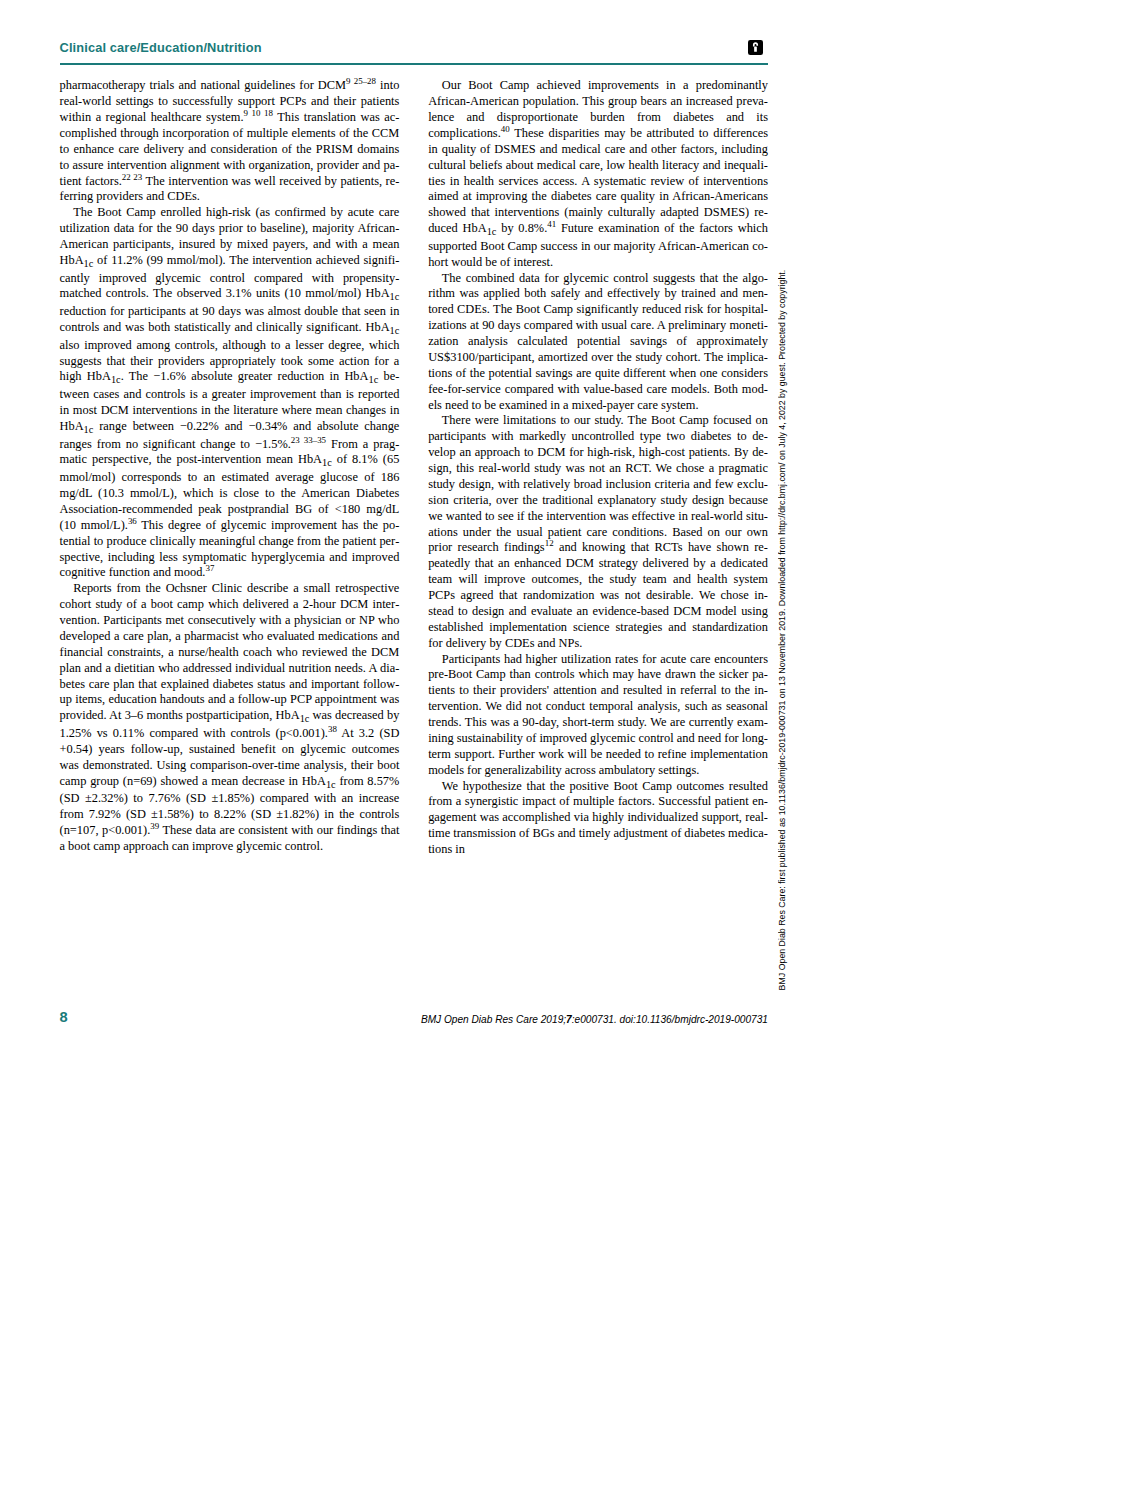Clinical care/Education/Nutrition
pharmacotherapy trials and national guidelines for DCM9 25–28 into real-world settings to successfully support PCPs and their patients within a regional healthcare system.9 10 18 This translation was accomplished through incorporation of multiple elements of the CCM to enhance care delivery and consideration of the PRISM domains to assure intervention alignment with organization, provider and patient factors.22 23 The intervention was well received by patients, referring providers and CDEs.
The Boot Camp enrolled high-risk (as confirmed by acute care utilization data for the 90 days prior to baseline), majority African-American participants, insured by mixed payers, and with a mean HbA1c of 11.2% (99 mmol/mol). The intervention achieved significantly improved glycemic control compared with propensity-matched controls. The observed 3.1% units (10 mmol/mol) HbA1c reduction for participants at 90 days was almost double that seen in controls and was both statistically and clinically significant. HbA1c also improved among controls, although to a lesser degree, which suggests that their providers appropriately took some action for a high HbA1c. The −1.6% absolute greater reduction in HbA1c between cases and controls is a greater improvement than is reported in most DCM interventions in the literature where mean changes in HbA1c range between −0.22% and −0.34% and absolute change ranges from no significant change to −1.5%.23 33–35 From a pragmatic perspective, the post-intervention mean HbA1c of 8.1% (65 mmol/mol) corresponds to an estimated average glucose of 186 mg/dL (10.3 mmol/L), which is close to the American Diabetes Association-recommended peak postprandial BG of <180 mg/dL (10 mmol/L).36 This degree of glycemic improvement has the potential to produce clinically meaningful change from the patient perspective, including less symptomatic hyperglycemia and improved cognitive function and mood.37
Reports from the Ochsner Clinic describe a small retrospective cohort study of a boot camp which delivered a 2-hour DCM intervention. Participants met consecutively with a physician or NP who developed a care plan, a pharmacist who evaluated medications and financial constraints, a nurse/health coach who reviewed the DCM plan and a dietitian who addressed individual nutrition needs. A diabetes care plan that explained diabetes status and important follow-up items, education handouts and a follow-up PCP appointment was provided. At 3–6 months postparticipation, HbA1c was decreased by 1.25% vs 0.11% compared with controls (p<0.001).38 At 3.2 (SD +0.54) years follow-up, sustained benefit on glycemic outcomes was demonstrated. Using comparison-over-time analysis, their boot camp group (n=69) showed a mean decrease in HbA1c from 8.57% (SD ±2.32%) to 7.76% (SD ±1.85%) compared with an increase from 7.92% (SD ±1.58%) to 8.22% (SD ±1.82%) in the controls (n=107, p<0.001).39 These data are consistent with our findings that a boot camp approach can improve glycemic control.
Our Boot Camp achieved improvements in a predominantly African-American population. This group bears an increased prevalence and disproportionate burden from diabetes and its complications.40 These disparities may be attributed to differences in quality of DSMES and medical care and other factors, including cultural beliefs about medical care, low health literacy and inequalities in health services access. A systematic review of interventions aimed at improving the diabetes care quality in African-Americans showed that interventions (mainly culturally adapted DSMES) reduced HbA1c by 0.8%.41 Future examination of the factors which supported Boot Camp success in our majority African-American cohort would be of interest.
The combined data for glycemic control suggests that the algorithm was applied both safely and effectively by trained and mentored CDEs. The Boot Camp significantly reduced risk for hospitalizations at 90 days compared with usual care. A preliminary monetization analysis calculated potential savings of approximately US$3100/participant, amortized over the study cohort. The implications of the potential savings are quite different when one considers fee-for-service compared with value-based care models. Both models need to be examined in a mixed-payer care system.
There were limitations to our study. The Boot Camp focused on participants with markedly uncontrolled type two diabetes to develop an approach to DCM for high-risk, high-cost patients. By design, this real-world study was not an RCT. We chose a pragmatic study design, with relatively broad inclusion criteria and few exclusion criteria, over the traditional explanatory study design because we wanted to see if the intervention was effective in real-world situations under the usual patient care conditions. Based on our own prior research findings12 and knowing that RCTs have shown repeatedly that an enhanced DCM strategy delivered by a dedicated team will improve outcomes, the study team and health system PCPs agreed that randomization was not desirable. We chose instead to design and evaluate an evidence-based DCM model using established implementation science strategies and standardization for delivery by CDEs and NPs.
Participants had higher utilization rates for acute care encounters pre-Boot Camp than controls which may have drawn the sicker patients to their providers' attention and resulted in referral to the intervention. We did not conduct temporal analysis, such as seasonal trends. This was a 90-day, short-term study. We are currently examining sustainability of improved glycemic control and need for long-term support. Further work will be needed to refine implementation models for generalizability across ambulatory settings.
We hypothesize that the positive Boot Camp outcomes resulted from a synergistic impact of multiple factors. Successful patient engagement was accomplished via highly individualized support, real-time transmission of BGs and timely adjustment of diabetes medications in
8
BMJ Open Diab Res Care 2019;7:e000731. doi:10.1136/bmjdrc-2019-000731
BMJ Open Diab Res Care: first published as 10.1136/bmjdrc-2019-000731 on 13 November 2019. Downloaded from http://drc.bmj.com/ on July 4, 2022 by guest. Protected by copyright.